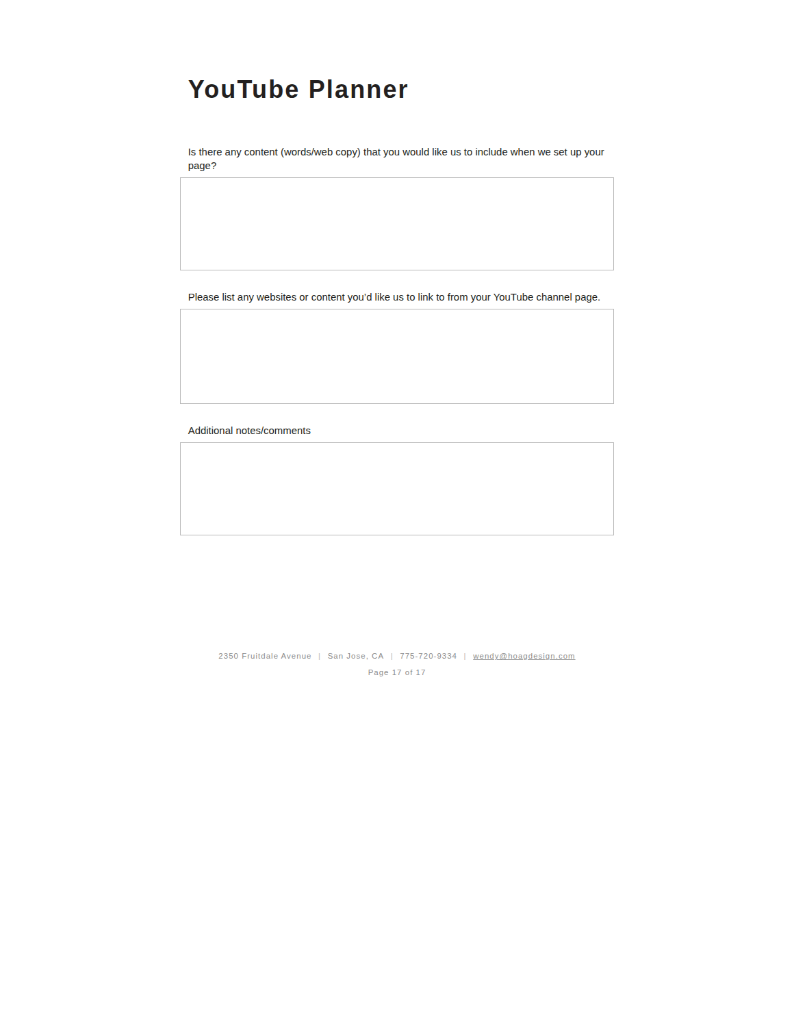YouTube Planner
Is there any content (words/web copy) that you would like us to include when we set up your page?
Please list any websites or content you’d like us to link to from your YouTube channel page.
Additional notes/comments
2350 Fruitdale Avenue|San Jose, CA|775-720-9334|wendy@hoagdesign.com Page 17 of 17